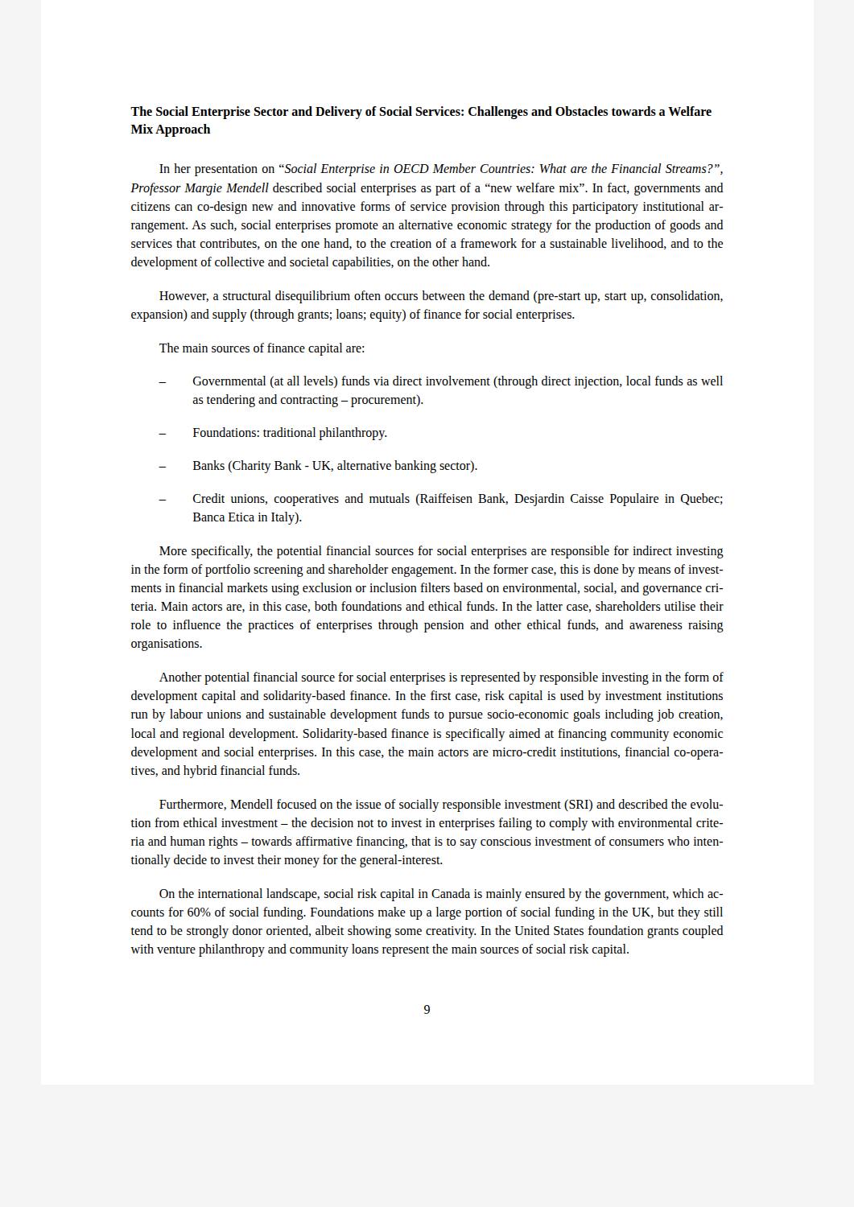The Social Enterprise Sector and Delivery of Social Services: Challenges and Obstacles towards a Welfare Mix Approach
In her presentation on “Social Enterprise in OECD Member Countries: What are the Financial Streams?”, Professor Margie Mendell described social enterprises as part of a “new welfare mix”. In fact, governments and citizens can co-design new and innovative forms of service provision through this participatory institutional arrangement. As such, social enterprises promote an alternative economic strategy for the production of goods and services that contributes, on the one hand, to the creation of a framework for a sustainable livelihood, and to the development of collective and societal capabilities, on the other hand.
However, a structural disequilibrium often occurs between the demand (pre-start up, start up, consolidation, expansion) and supply (through grants; loans; equity) of finance for social enterprises.
The main sources of finance capital are:
Governmental (at all levels) funds via direct involvement (through direct injection, local funds as well as tendering and contracting – procurement).
Foundations: traditional philanthropy.
Banks (Charity Bank - UK, alternative banking sector).
Credit unions, cooperatives and mutuals (Raiffeisen Bank, Desjardin Caisse Populaire in Quebec; Banca Etica in Italy).
More specifically, the potential financial sources for social enterprises are responsible for indirect investing in the form of portfolio screening and shareholder engagement. In the former case, this is done by means of investments in financial markets using exclusion or inclusion filters based on environmental, social, and governance criteria. Main actors are, in this case, both foundations and ethical funds. In the latter case, shareholders utilise their role to influence the practices of enterprises through pension and other ethical funds, and awareness raising organisations.
Another potential financial source for social enterprises is represented by responsible investing in the form of development capital and solidarity-based finance. In the first case, risk capital is used by investment institutions run by labour unions and sustainable development funds to pursue socio-economic goals including job creation, local and regional development. Solidarity-based finance is specifically aimed at financing community economic development and social enterprises. In this case, the main actors are micro-credit institutions, financial co-operatives, and hybrid financial funds.
Furthermore, Mendell focused on the issue of socially responsible investment (SRI) and described the evolution from ethical investment – the decision not to invest in enterprises failing to comply with environmental criteria and human rights – towards affirmative financing, that is to say conscious investment of consumers who intentionally decide to invest their money for the general-interest.
On the international landscape, social risk capital in Canada is mainly ensured by the government, which accounts for 60% of social funding. Foundations make up a large portion of social funding in the UK, but they still tend to be strongly donor oriented, albeit showing some creativity. In the United States foundation grants coupled with venture philanthropy and community loans represent the main sources of social risk capital.
9